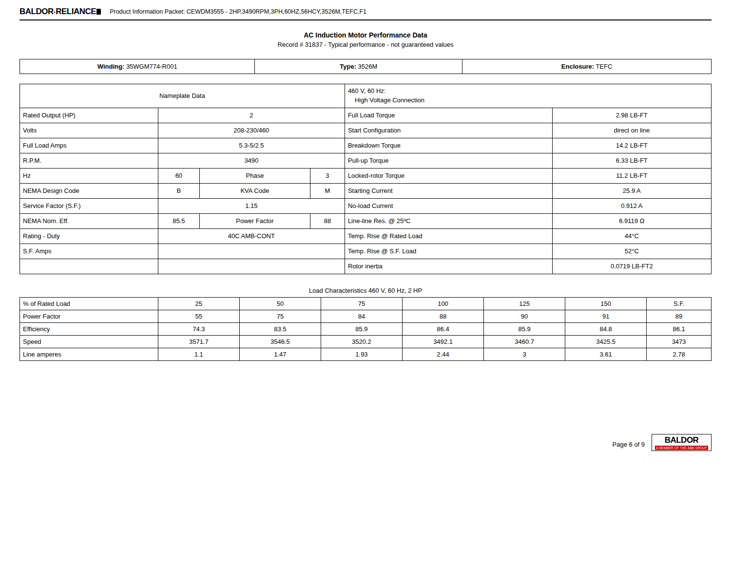BALDOR·RELIANCE
Product Information Packet: CEWDM3555 - 2HP,3490RPM,3PH,60HZ,56HCY,3526M,TEFC,F1
AC Induction Motor Performance Data
Record # 31837 - Typical performance - not guaranteed values
| Winding: 35WGM774-R001 | Type: 3526M | Enclosure: TEFC |
| Nameplate Data | 460 V, 60 Hz: High Voltage Connection |
| Rated Output (HP) | 2 | Full Load Torque | 2.98 LB-FT |
| Volts | 208-230/460 | Start Configuration | direct on line |
| Full Load Amps | 5.3-5/2.5 | Breakdown Torque | 14.2 LB-FT |
| R.P.M. | 3490 | Pull-up Torque | 6.33 LB-FT |
| Hz | 60 | Phase | 3 | Locked-rotor Torque | 11.2 LB-FT |
| NEMA Design Code | B | KVA Code | M | Starting Current | 25.9 A |
| Service Factor (S.F.) | 1.15 | No-load Current | 0.912 A |
| NEMA Nom. Eff. | 85.5 | Power Factor | 88 | Line-line Res. @ 25ºC | 6.9119 Ω |
| Rating - Duty | 40C AMB-CONT | Temp. Rise @ Rated Load | 44°C |
| S.F. Amps | | Temp. Rise @ S.F. Load | 52°C |
| | | Rotor inertia | 0.0719 LB-FT2 |
Load Characteristics 460 V, 60 Hz, 2 HP
| % of Rated Load | 25 | 50 | 75 | 100 | 125 | 150 | S.F. |
| Power Factor | 55 | 75 | 84 | 88 | 90 | 91 | 89 |
| Efficiency | 74.3 | 83.5 | 85.9 | 86.4 | 85.9 | 84.8 | 86.1 |
| Speed | 3571.7 | 3546.5 | 3520.2 | 3492.1 | 3460.7 | 3425.5 | 3473 |
| Line amperes | 1.1 | 1.47 | 1.93 | 2.44 | 3 | 3.61 | 2.78 |
Page 6 of 9
BALDOR
A MEMBER OF THE ABB GROUP